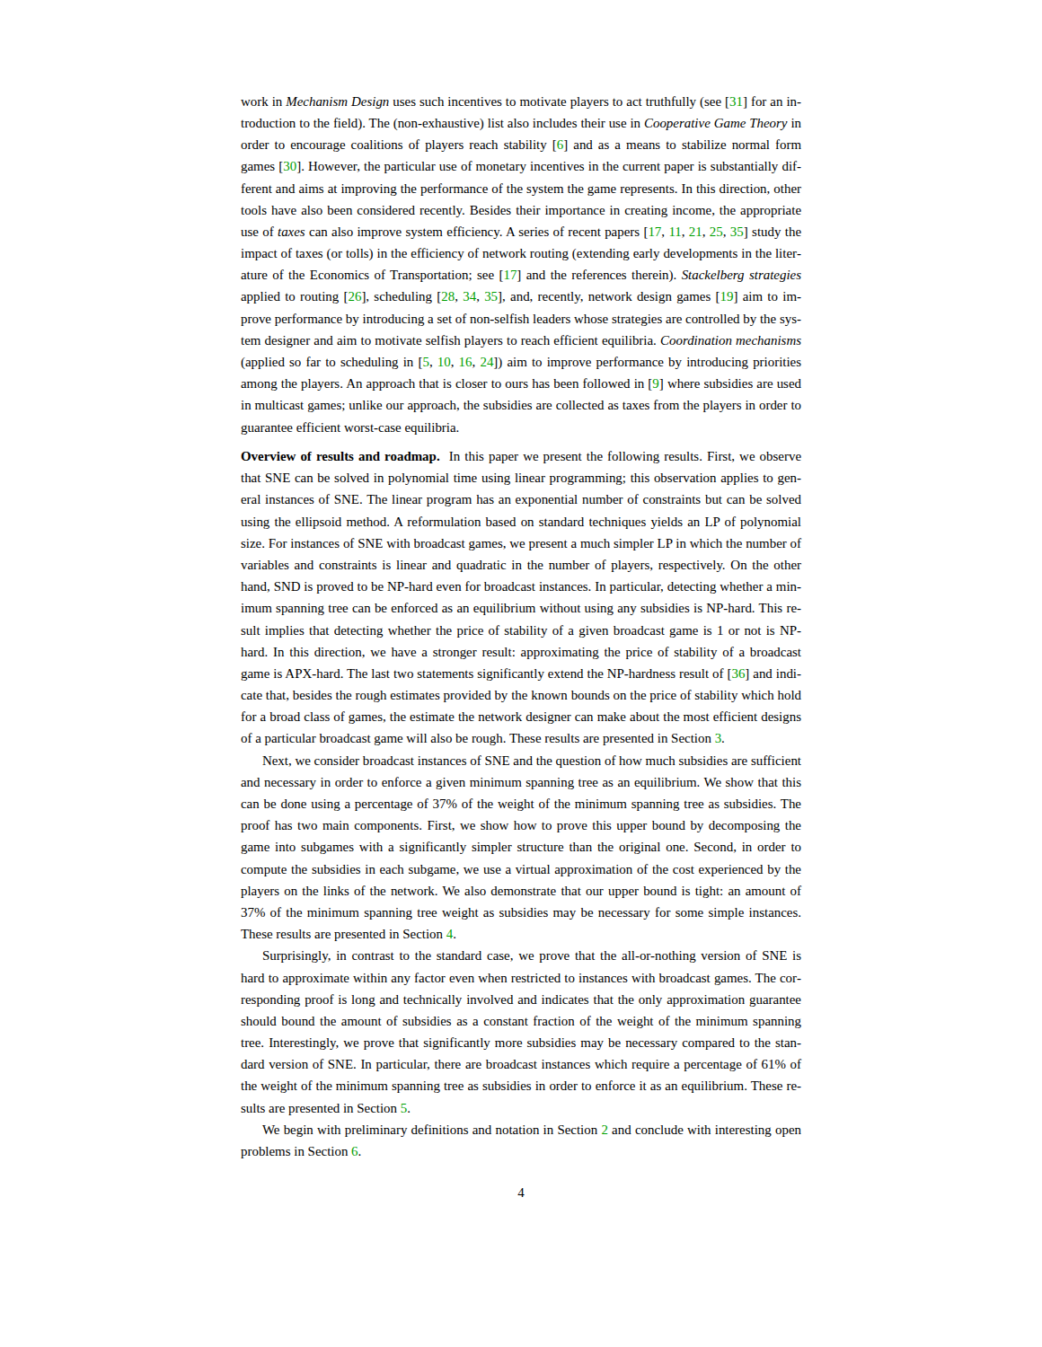work in Mechanism Design uses such incentives to motivate players to act truthfully (see [31] for an introduction to the field). The (non-exhaustive) list also includes their use in Cooperative Game Theory in order to encourage coalitions of players reach stability [6] and as a means to stabilize normal form games [30]. However, the particular use of monetary incentives in the current paper is substantially different and aims at improving the performance of the system the game represents. In this direction, other tools have also been considered recently. Besides their importance in creating income, the appropriate use of taxes can also improve system efficiency. A series of recent papers [17, 11, 21, 25, 35] study the impact of taxes (or tolls) in the efficiency of network routing (extending early developments in the literature of the Economics of Transportation; see [17] and the references therein). Stackelberg strategies applied to routing [26], scheduling [28, 34, 35], and, recently, network design games [19] aim to improve performance by introducing a set of non-selfish leaders whose strategies are controlled by the system designer and aim to motivate selfish players to reach efficient equilibria. Coordination mechanisms (applied so far to scheduling in [5, 10, 16, 24]) aim to improve performance by introducing priorities among the players. An approach that is closer to ours has been followed in [9] where subsidies are used in multicast games; unlike our approach, the subsidies are collected as taxes from the players in order to guarantee efficient worst-case equilibria.
Overview of results and roadmap. In this paper we present the following results. First, we observe that SNE can be solved in polynomial time using linear programming; this observation applies to general instances of SNE. The linear program has an exponential number of constraints but can be solved using the ellipsoid method. A reformulation based on standard techniques yields an LP of polynomial size. For instances of SNE with broadcast games, we present a much simpler LP in which the number of variables and constraints is linear and quadratic in the number of players, respectively. On the other hand, SND is proved to be NP-hard even for broadcast instances. In particular, detecting whether a minimum spanning tree can be enforced as an equilibrium without using any subsidies is NP-hard. This result implies that detecting whether the price of stability of a given broadcast game is 1 or not is NP-hard. In this direction, we have a stronger result: approximating the price of stability of a broadcast game is APX-hard. The last two statements significantly extend the NP-hardness result of [36] and indicate that, besides the rough estimates provided by the known bounds on the price of stability which hold for a broad class of games, the estimate the network designer can make about the most efficient designs of a particular broadcast game will also be rough. These results are presented in Section 3.
Next, we consider broadcast instances of SNE and the question of how much subsidies are sufficient and necessary in order to enforce a given minimum spanning tree as an equilibrium. We show that this can be done using a percentage of 37% of the weight of the minimum spanning tree as subsidies. The proof has two main components. First, we show how to prove this upper bound by decomposing the game into subgames with a significantly simpler structure than the original one. Second, in order to compute the subsidies in each subgame, we use a virtual approximation of the cost experienced by the players on the links of the network. We also demonstrate that our upper bound is tight: an amount of 37% of the minimum spanning tree weight as subsidies may be necessary for some simple instances. These results are presented in Section 4.
Surprisingly, in contrast to the standard case, we prove that the all-or-nothing version of SNE is hard to approximate within any factor even when restricted to instances with broadcast games. The corresponding proof is long and technically involved and indicates that the only approximation guarantee should bound the amount of subsidies as a constant fraction of the weight of the minimum spanning tree. Interestingly, we prove that significantly more subsidies may be necessary compared to the standard version of SNE. In particular, there are broadcast instances which require a percentage of 61% of the weight of the minimum spanning tree as subsidies in order to enforce it as an equilibrium. These results are presented in Section 5.
We begin with preliminary definitions and notation in Section 2 and conclude with interesting open problems in Section 6.
4